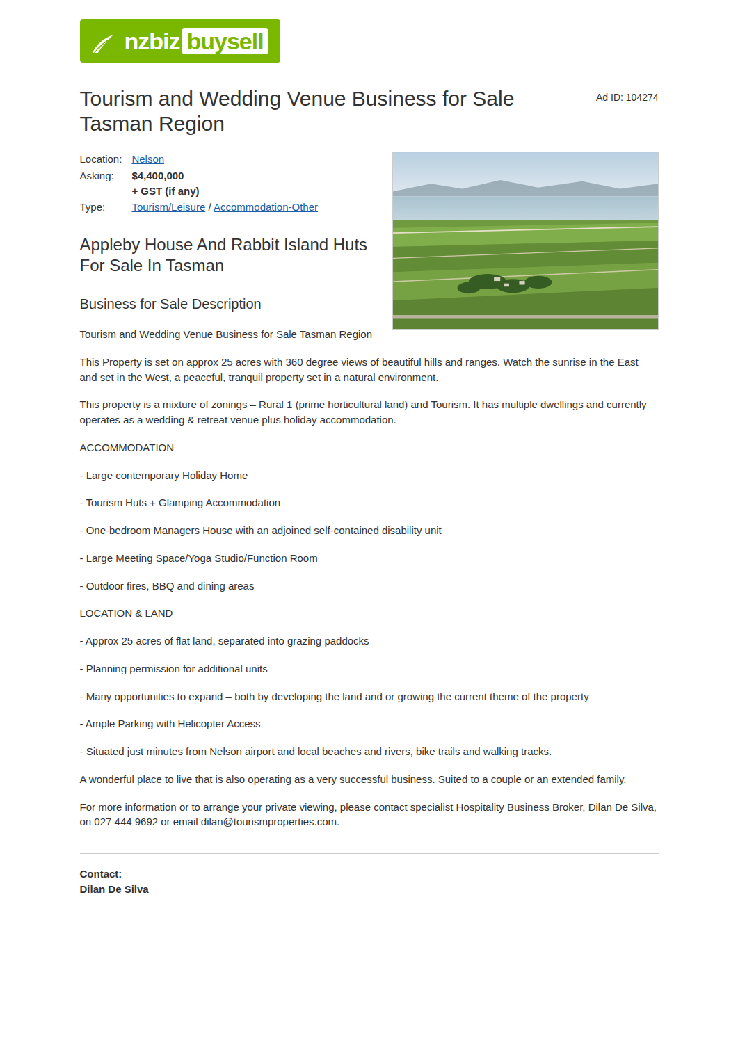nzbizbuysell
Tourism and Wedding Venue Business for Sale Tasman Region
Ad ID: 104274
| Location: | Nelson |
| Asking: | $4,400,000 + GST (if any) |
| Type: | Tourism/Leisure / Accommodation-Other |
Appleby House And Rabbit Island Huts For Sale In Tasman
Business for Sale Description
Tourism and Wedding Venue Business for Sale Tasman Region
This Property is set on approx 25 acres with 360 degree views of beautiful hills and ranges. Watch the sunrise in the East and set in the West, a peaceful, tranquil property set in a natural environment.
This property is a mixture of zonings – Rural 1 (prime horticultural land) and Tourism. It has multiple dwellings and currently operates as a wedding & retreat venue plus holiday accommodation.
ACCOMMODATION
- Large contemporary Holiday Home
- Tourism Huts + Glamping Accommodation
- One-bedroom Managers House with an adjoined self-contained disability unit
- Large Meeting Space/Yoga Studio/Function Room
- Outdoor fires, BBQ and dining areas
LOCATION & LAND
- Approx 25 acres of flat land, separated into grazing paddocks
- Planning permission for additional units
- Many opportunities to expand – both by developing the land and or growing the current theme of the property
- Ample Parking with Helicopter Access
- Situated just minutes from Nelson airport and local beaches and rivers, bike trails and walking tracks.
A wonderful place to live that is also operating as a very successful business. Suited to a couple or an extended family.
For more information or to arrange your private viewing, please contact specialist Hospitality Business Broker, Dilan De Silva, on 027 444 9692 or email dilan@tourismproperties.com.
Contact: Dilan De Silva